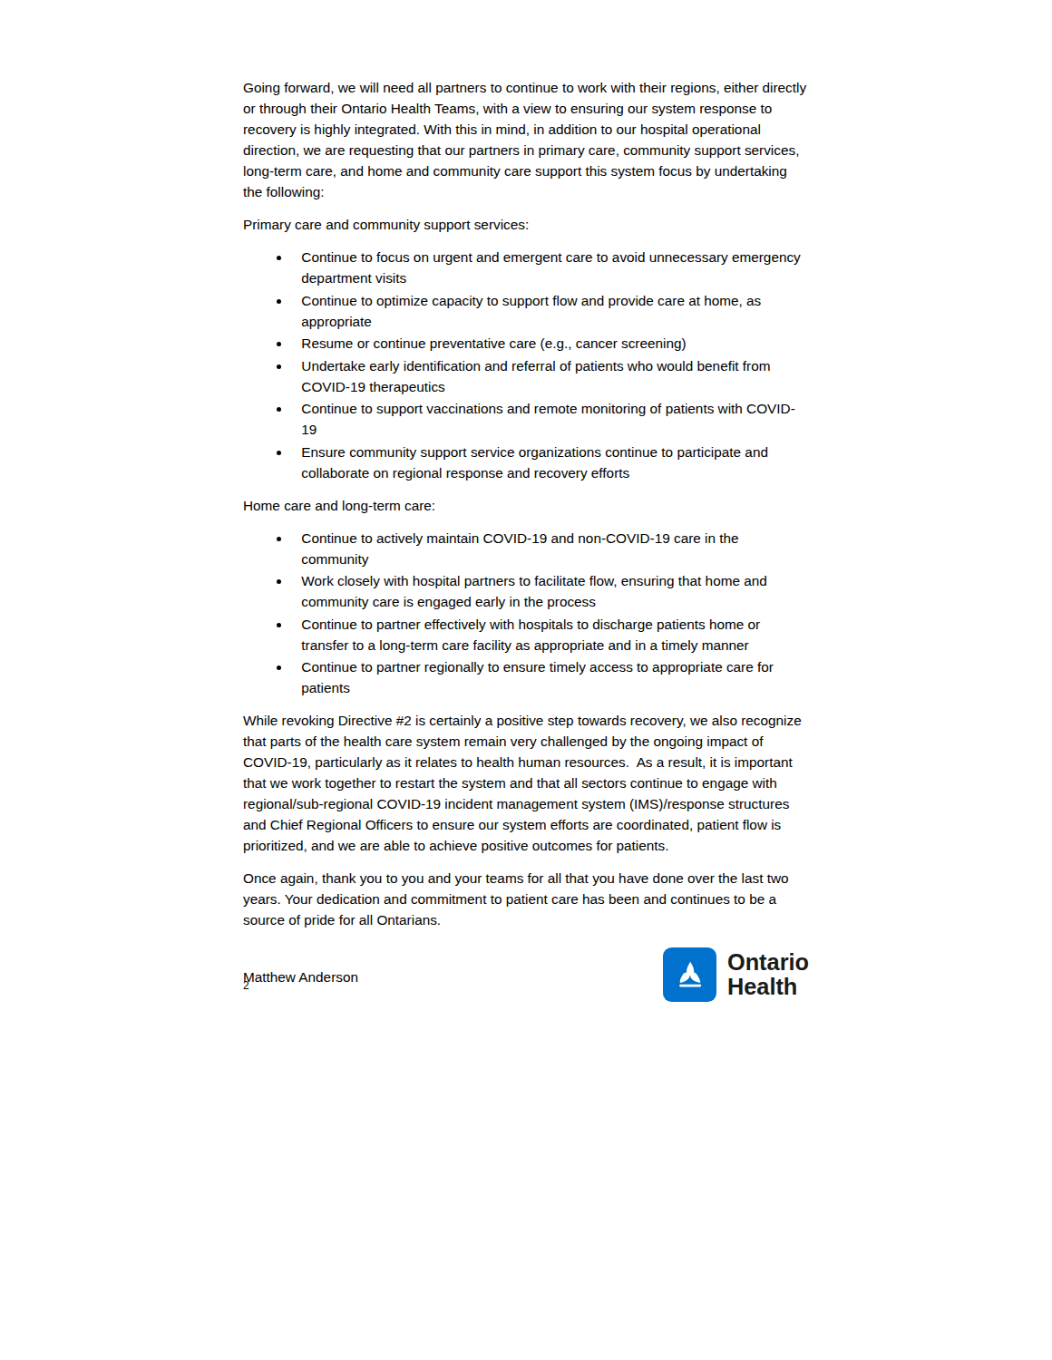Going forward, we will need all partners to continue to work with their regions, either directly or through their Ontario Health Teams, with a view to ensuring our system response to recovery is highly integrated. With this in mind, in addition to our hospital operational direction, we are requesting that our partners in primary care, community support services, long-term care, and home and community care support this system focus by undertaking the following:
Primary care and community support services:
Continue to focus on urgent and emergent care to avoid unnecessary emergency department visits
Continue to optimize capacity to support flow and provide care at home, as appropriate
Resume or continue preventative care (e.g., cancer screening)
Undertake early identification and referral of patients who would benefit from COVID-19 therapeutics
Continue to support vaccinations and remote monitoring of patients with COVID-19
Ensure community support service organizations continue to participate and collaborate on regional response and recovery efforts
Home care and long-term care:
Continue to actively maintain COVID-19 and non-COVID-19 care in the community
Work closely with hospital partners to facilitate flow, ensuring that home and community care is engaged early in the process
Continue to partner effectively with hospitals to discharge patients home or transfer to a long-term care facility as appropriate and in a timely manner
Continue to partner regionally to ensure timely access to appropriate care for patients
While revoking Directive #2 is certainly a positive step towards recovery, we also recognize that parts of the health care system remain very challenged by the ongoing impact of COVID-19, particularly as it relates to health human resources. As a result, it is important that we work together to restart the system and that all sectors continue to engage with regional/sub-regional COVID-19 incident management system (IMS)/response structures and Chief Regional Officers to ensure our system efforts are coordinated, patient flow is prioritized, and we are able to achieve positive outcomes for patients.
Once again, thank you to you and your teams for all that you have done over the last two years. Your dedication and commitment to patient care has been and continues to be a source of pride for all Ontarians.
Matthew Anderson
2
Ontario
Health